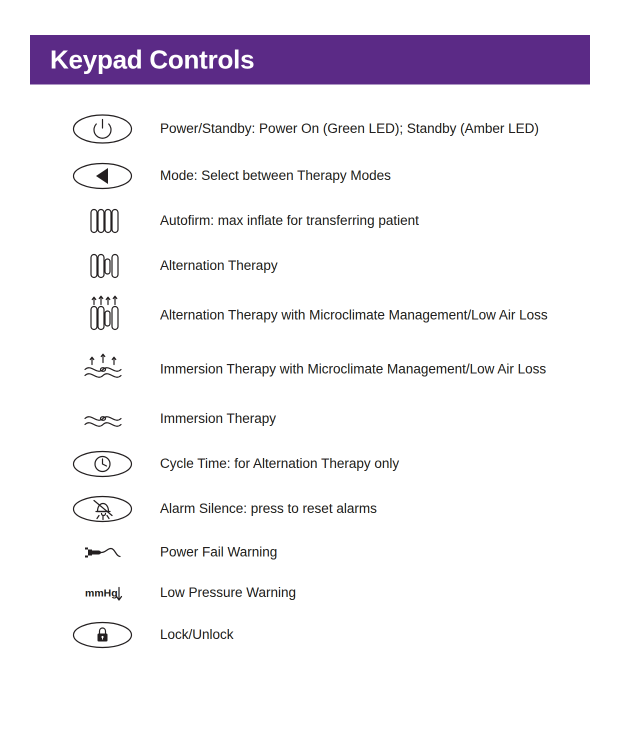Keypad Controls
| | Power/Standby: Power On (Green LED); Standby (Amber LED) |
| | Mode: Select between Therapy Modes |
| | Autofirm: max inflate for transferring patient |
| | Alternation Therapy |
| | Alternation Therapy with Microclimate Management/Low Air Loss |
| | Immersion Therapy with Microclimate Management/Low Air Loss |
| | Immersion Therapy |
| | Cycle Time: for Alternation Therapy only |
| | Alarm Silence: press to reset alarms |
| | Power Fail Warning |
| mmHg | Low Pressure Warning |
| | Lock/Unlock |